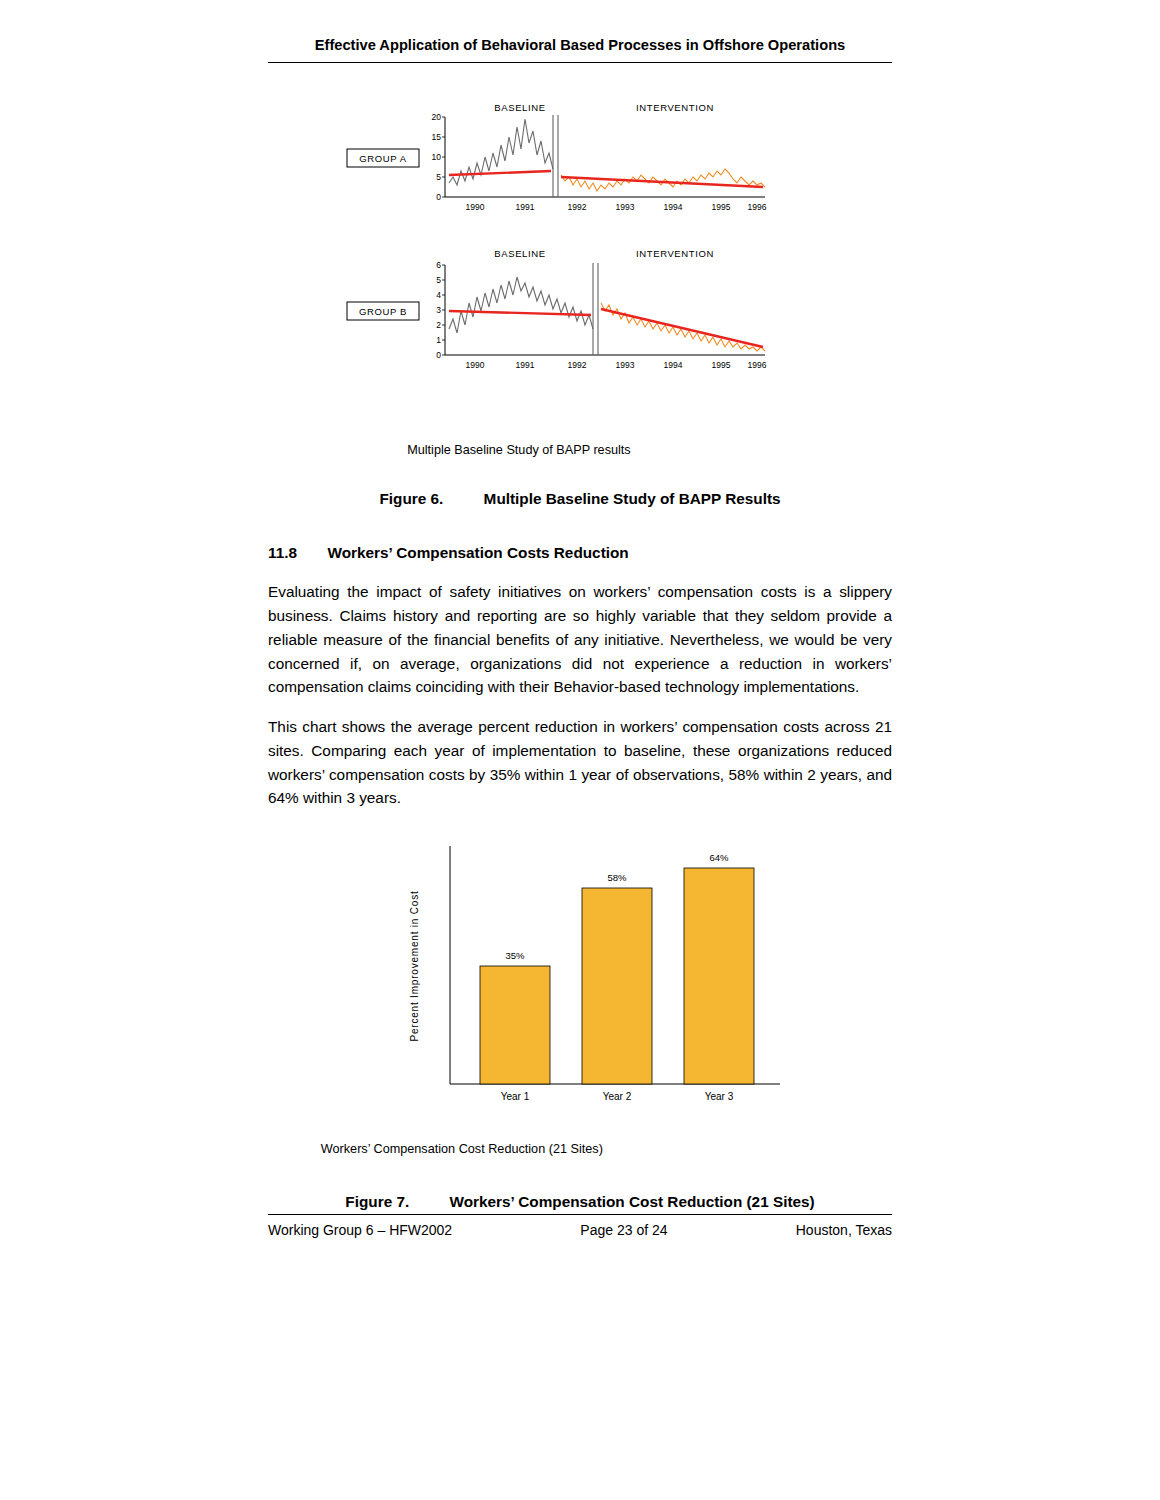Effective Application of Behavioral Based Processes in Offshore Operations
BASELINE INTERVENTION GROUP A 20 15 10 5 0 1990 1991 1992 1993 1994 1995 1996 BASELINE INTERVENTION GROUP B 6 5 4 3 2 1 0 1990 1991 1992 1993 1994 1995 1996
Multiple Baseline Study of BAPP results
Figure 6. Multiple Baseline Study of BAPP Results
11.8 Workers’ Compensation Costs Reduction
Evaluating the impact of safety initiatives on workers’ compensation costs is a slippery business. Claims history and reporting are so highly variable that they seldom provide a reliable measure of the financial benefits of any initiative. Nevertheless, we would be very concerned if, on average, organizations did not experience a reduction in workers’ compensation claims coinciding with their Behavior-based technology implementations.
This chart shows the average percent reduction in workers’ compensation costs across 21 sites. Comparing each year of implementation to baseline, these organizations reduced workers’ compensation costs by 35% within 1 year of observations, 58% within 2 years, and 64% within 3 years.
Percent Improvement in Cost 35% 58% 64% Year 1 Year 2 Year 3
Workers’ Compensation Cost Reduction (21 Sites)
Figure 7. Workers’ Compensation Cost Reduction (21 Sites)
Working Group 6 – HFW2002
Page 23 of 24
Houston, Texas